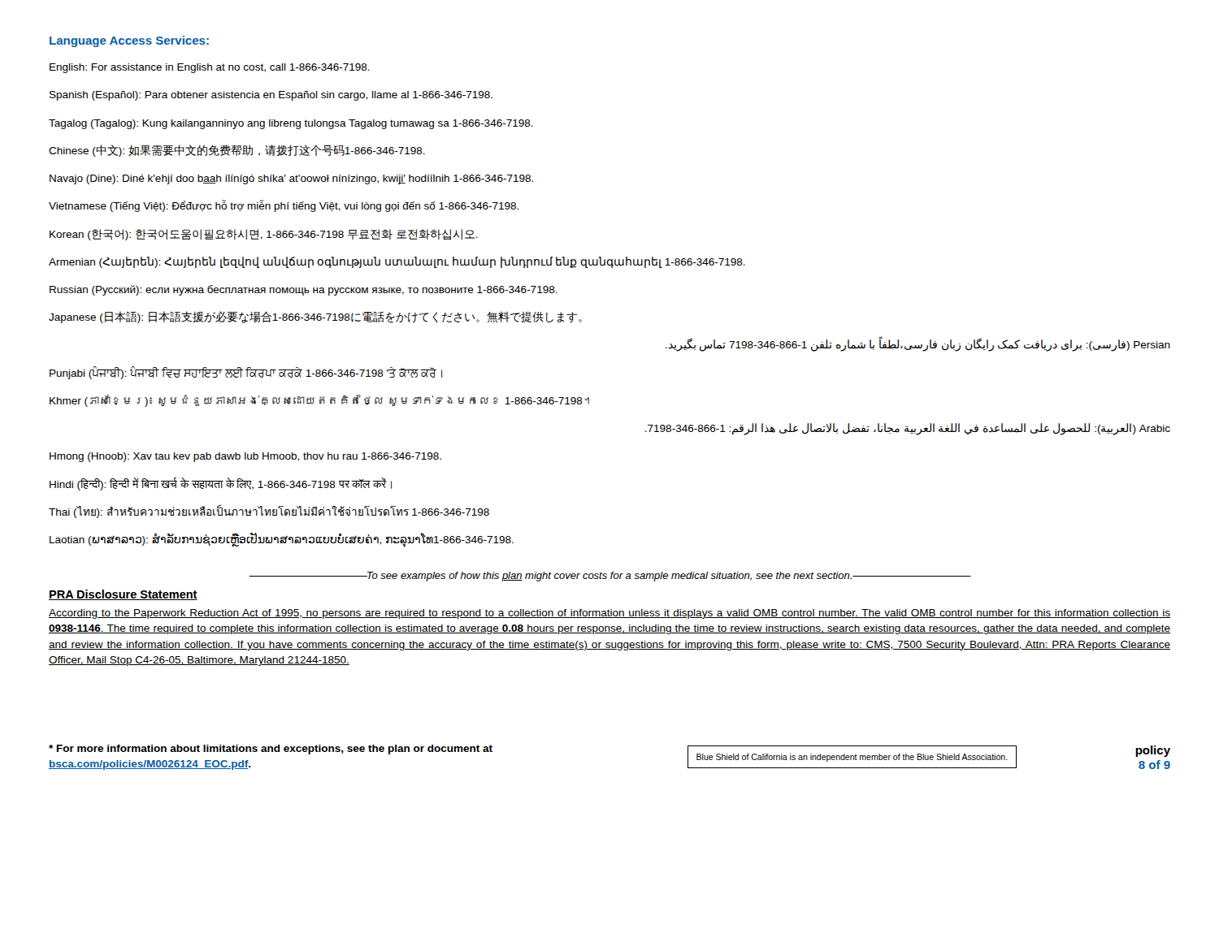Language Access Services:
English: For assistance in English at no cost, call 1-866-346-7198.
Spanish (Español): Para obtener asistencia en Español sin cargo, llame al 1-866-346-7198.
Tagalog (Tagalog): Kung kailanganninyo ang libreng tulongsa Tagalog tumawag sa 1-866-346-7198.
Chinese (中文): 如果需要中文的免费帮助，请拨打这个号码1-866-346-7198.
Navajo (Dine): Diné k'ehjí doo ba̲a̲h ílínígó shíka' at'oowoł nínízingo, kwiji̲' hodíílnih 1-866-346-7198.
Vietnamese (Tiếng Việt): Đểđược hỗ trợ miễn phí tiếng Việt, vui lòng gọi đến số 1-866-346-7198.
Korean (한국어): 한국어도움이필요하시면, 1-866-346-7198 무료전화 로전화하십시오.
Armenian (Հայերեն): Հայերեն լեզվով անվճար օգնության ստանալու համար խնդրում ենք զանգահարել 1-866-346-7198.
Russian (Русский): если нужна бесплатная помощь на русском языке, то позвоните 1-866-346-7198.
Japanese (日本語): 日本語支援が必要な場合1-866-346-7198に電話をかけてください。無料で提供します。
Persian (فارسی): برای دریافت کمک رایگان زبان فارسی،لطفاً با شماره تلفن 1-866-346-7198 تماس بگیرید.
Punjabi (ਪੰਜਾਬੀ): ਪੰਜਾਬੀ ਵਿਚ ਸਹਾਇਤਾ ਲਈ ਕਿਰਪਾ ਕਰਕੇ 1-866-346-7198 'ਤੇ ਕਾੱਲ ਕਰੋ।
Khmer (ភាសាខ្មែរ)៖ សូមជំនួយភាសាអង់គ្លេសដោយឥតគិតថ្លៃ សូមទាក់ទងមកលេខ 1-866-346-7198។
Arabic (العربية): للحصول على المساعدة في اللغة العربية مجانا، تفضل بالاتصال على هذا الرقم: 1-866-346-7198.
Hmong (Hnoob): Xav tau kev pab dawb lub Hmoob, thov hu rau 1-866-346-7198.
Hindi (हिन्दी): हिन्दी में बिना खर्च के सहायता के लिए, 1-866-346-7198 पर कॉल करें।
Thai (ไทย): สำหรับความช่วยเหลือเป็นภาษาไทยโดยไม่มีค่าใช้จ่ายโปรดโทร 1-866-346-7198
Laotian (ພາສາລາວ): ສໍາລັບການຊ່ວຍເຫຼືອເປັນພາສາລາວແບບບໍ່ເສຍຄ່າ, ກະລຸນາໂທ1-866-346-7198.
————————————To see examples of how this plan might cover costs for a sample medical situation, see the next section.————————————
PRA Disclosure Statement
According to the Paperwork Reduction Act of 1995, no persons are required to respond to a collection of information unless it displays a valid OMB control number. The valid OMB control number for this information collection is 0938-1146. The time required to complete this information collection is estimated to average 0.08 hours per response, including the time to review instructions, search existing data resources, gather the data needed, and complete and review the information collection. If you have comments concerning the accuracy of the time estimate(s) or suggestions for improving this form, please write to: CMS, 7500 Security Boulevard, Attn: PRA Reports Clearance Officer, Mail Stop C4-26-05, Baltimore, Maryland 21244-1850.
* For more information about limitations and exceptions, see the plan or document at bsca.com/policies/M0026124_EOC.pdf.
Blue Shield of California is an independent member of the Blue Shield Association.
policy
8 of 9